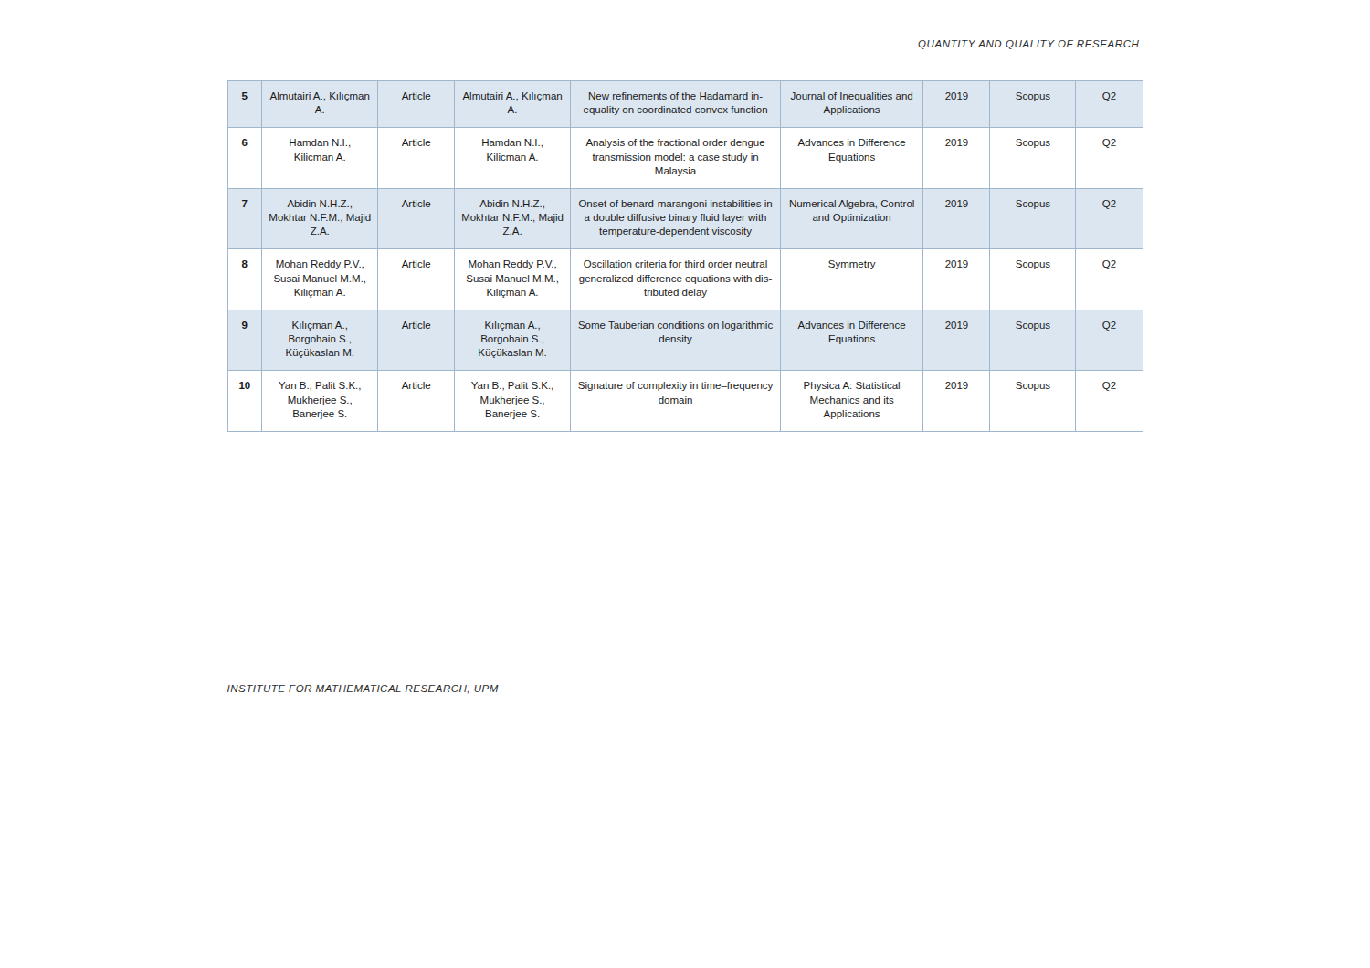QUANTITY AND QUALITY OF RESEARCH
| 5 | Almutairi A., Kılıçman A. | Article | Almutairi A., Kılıçman A. | New refinements of the Hadamard inequality on coordinated convex function | Journal of Inequalities and Applications | 2019 | Scopus | Q2 |
| 6 | Hamdan N.I., Kilicman A. | Article | Hamdan N.I., Kilicman A. | Analysis of the fractional order dengue transmission model: a case study in Malaysia | Advances in Difference Equations | 2019 | Scopus | Q2 |
| 7 | Abidin N.H.Z., Mokhtar N.F.M., Majid Z.A. | Article | Abidin N.H.Z., Mokhtar N.F.M., Majid Z.A. | Onset of benard-marangoni instabilities in a double diffusive binary fluid layer with temperature-dependent viscosity | Numerical Algebra, Control and Optimization | 2019 | Scopus | Q2 |
| 8 | Mohan Reddy P.V., Susai Manuel M.M., Kiliçman A. | Article | Mohan Reddy P.V., Susai Manuel M.M., Kiliçman A. | Oscillation criteria for third order neutral generalized difference equations with distributed delay | Symmetry | 2019 | Scopus | Q2 |
| 9 | Kılıçman A., Borgohain S., Küçükaslan M. | Article | Kılıçman A., Borgohain S., Küçükaslan M. | Some Tauberian conditions on logarithmic density | Advances in Difference Equations | 2019 | Scopus | Q2 |
| 10 | Yan B., Palit S.K., Mukherjee S., Banerjee S. | Article | Yan B., Palit S.K., Mukherjee S., Banerjee S. | Signature of complexity in time–frequency domain | Physica A: Statistical Mechanics and its Applications | 2019 | Scopus | Q2 |
INSTITUTE FOR MATHEMATICAL RESEARCH, UPM